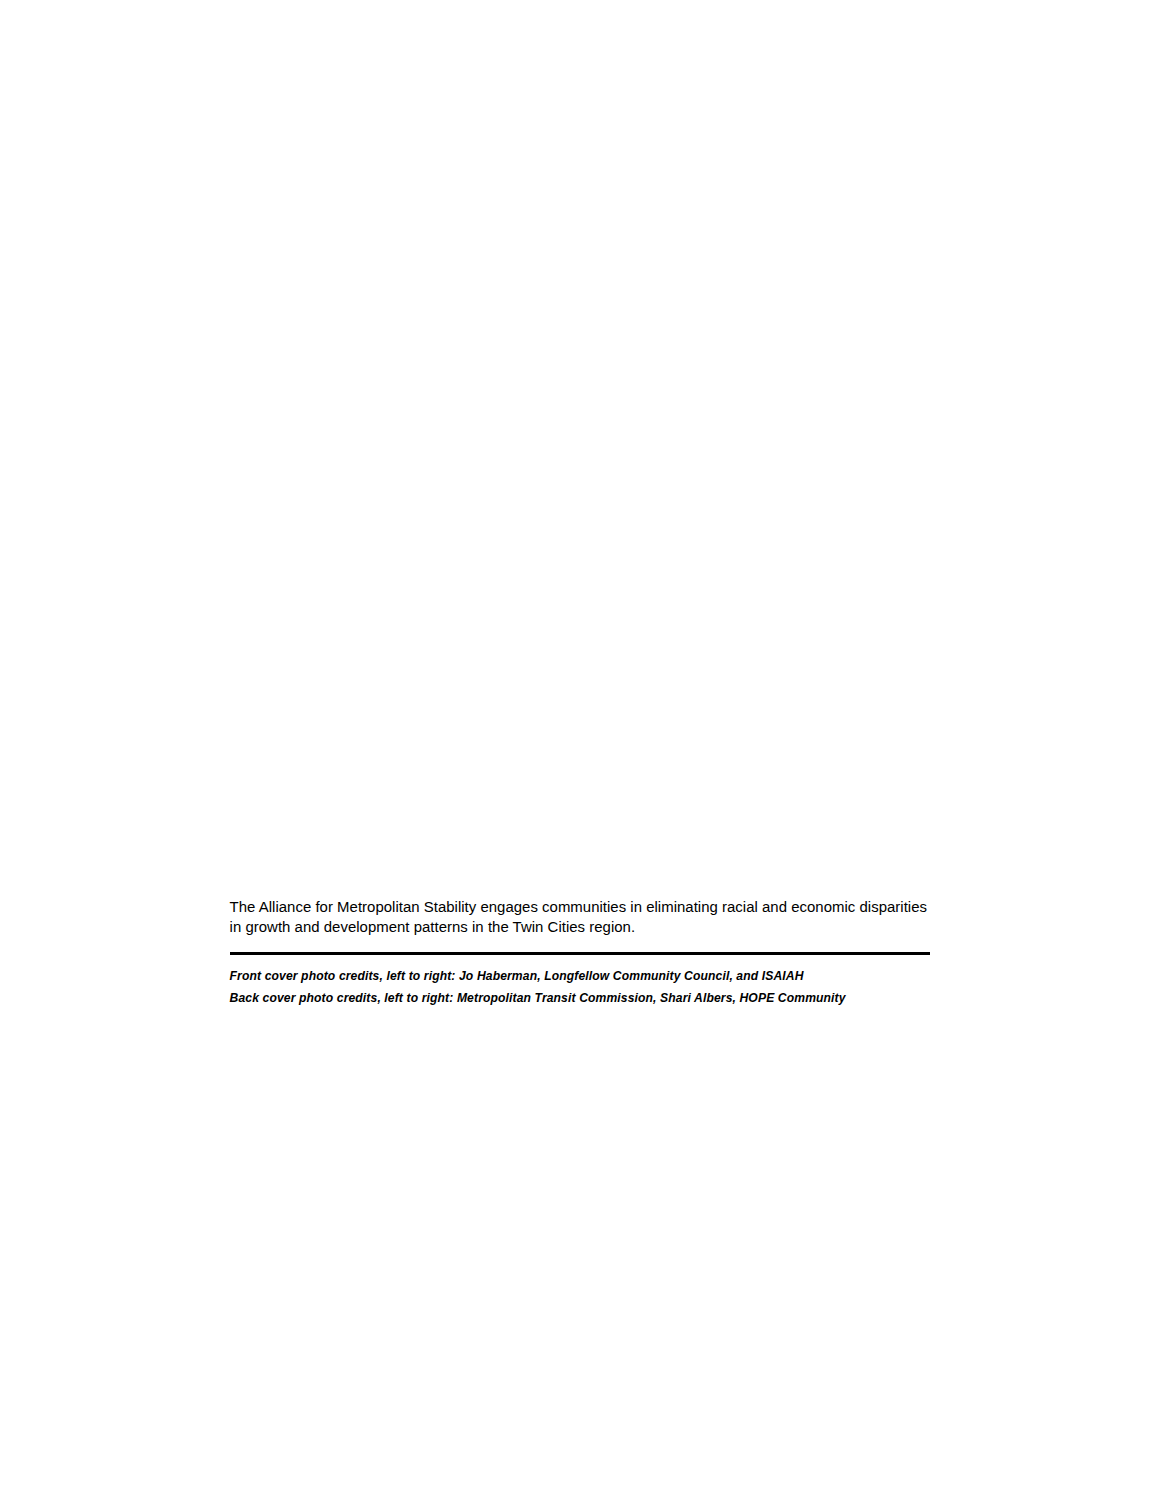The Alliance for Metropolitan Stability engages communities in eliminating racial and economic disparities in growth and development patterns in the Twin Cities region.
Front cover photo credits, left to right: Jo Haberman, Longfellow Community Council, and ISAIAH
Back cover photo credits, left to right: Metropolitan Transit Commission, Shari Albers, HOPE Community